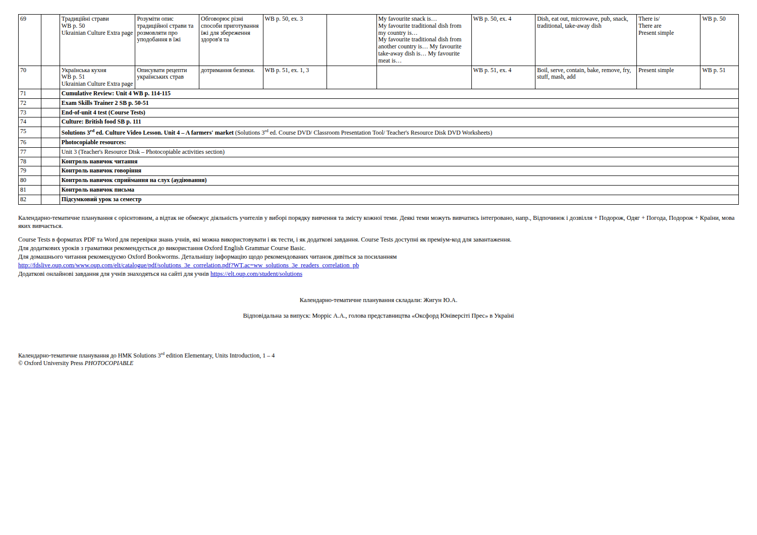| 69 | | Традиційні страви WB p. 50 Ukrainian Culture Extra page | Розуміти опис традиційної страви та розмовляти про уподобання в їжі | Обговорює різні способи приготування їжі для збереження здоров'я та | WB p. 50, ex. 3 | | My favourite snack is… My favourite traditional dish from my country is… My favourite traditional dish from another country is… My favourite take-away dish is… My favourite meat is… | WB p. 50, ex. 4 | Dish, eat out, microwave, pub, snack, traditional, take-away dish | There is/ There are Present simple | WB p. 50 |
| 70 | | Українська кухня WB p. 51 Ukrainian Culture Extra page | Описувати рецепти українських страв | дотримання безпеки. | WB p. 51, ex. 1, 3 | | | WB p. 51, ex. 4 | Boil, serve, contain, bake, remove, fry, stuff, mash, add | Present simple | WB p. 51 |
| 71 | | Cumulative Review: Unit 4 WB p. 114-115 |
| 72 | | Exam Skills Trainer 2 SB p. 50-51 |
| 73 | | End-of-unit 4 test (Course Tests) |
| 74 | | Culture: British food SB p. 111 |
| 75 | | Solutions 3 rd ed. Culture Video Lesson. Unit 4 – A farmers' market (Solutions 3 rd ed. Course DVD/ Classroom Presentation Tool/ Teacher's Resource Disk DVD Worksheets) |
| 76 | | Photocopiable resources: |
| 77 | | Unit 3 (Teacher's Resource Disk – Photocopiable activities section) |
| 78 | | Контроль навичок читання |
| 79 | | Контроль навичок говоріння |
| 80 | | Контроль навичок сприймання на слух (аудіювання) |
| 81 | | Контроль навичок письма |
| 82 | | Підсумковий урок за семестр |
Календарно-тематичне планування є орієнтовним, а відтак не обмежує діяльність учителів у виборі порядку вивчення та змісту кожної теми. Деякі теми можуть вивчатись інтегровано, напр., Відпочинок і дозвілля + Подорож, Одяг + Погода, Подорож + Країни, мова яких вивчається.
Course Tests в форматах PDF та Word для перевірки знань учнів, які можна використовувати і як тести, і як додаткові завдання. Course Tests доступні як преміум-код для завантаження.
Для додаткових уроків з граматики рекомендується до використання Oxford English Grammar Course Basic.
Для домашнього читання рекомендуємо Oxford Bookworms. Детальнішу інформацію щодо рекомендованих читанок дивіться за посиланням
http://fdslive.oup.com/www.oup.com/elt/catalogue/pdf/solutions_3e_correlation.pdf?WT.ac=ww_solutions_3e_readers_correlation_pb
Додаткові онлайнові завдання для учнів знаходяться на сайті для учнів https://elt.oup.com/student/solutions
Календарно-тематичне планування складали: Жигун Ю.А.
Відповідальна за випуск: Морріс А.А., голова представництва «Оксфорд Юніверсіті Прес» в Україні
Календарно-тематичне планування до НМК Solutions 3rd edition Elementary, Units Introduction, 1 – 4
© Oxford University Press PHOTOCOPIABLE